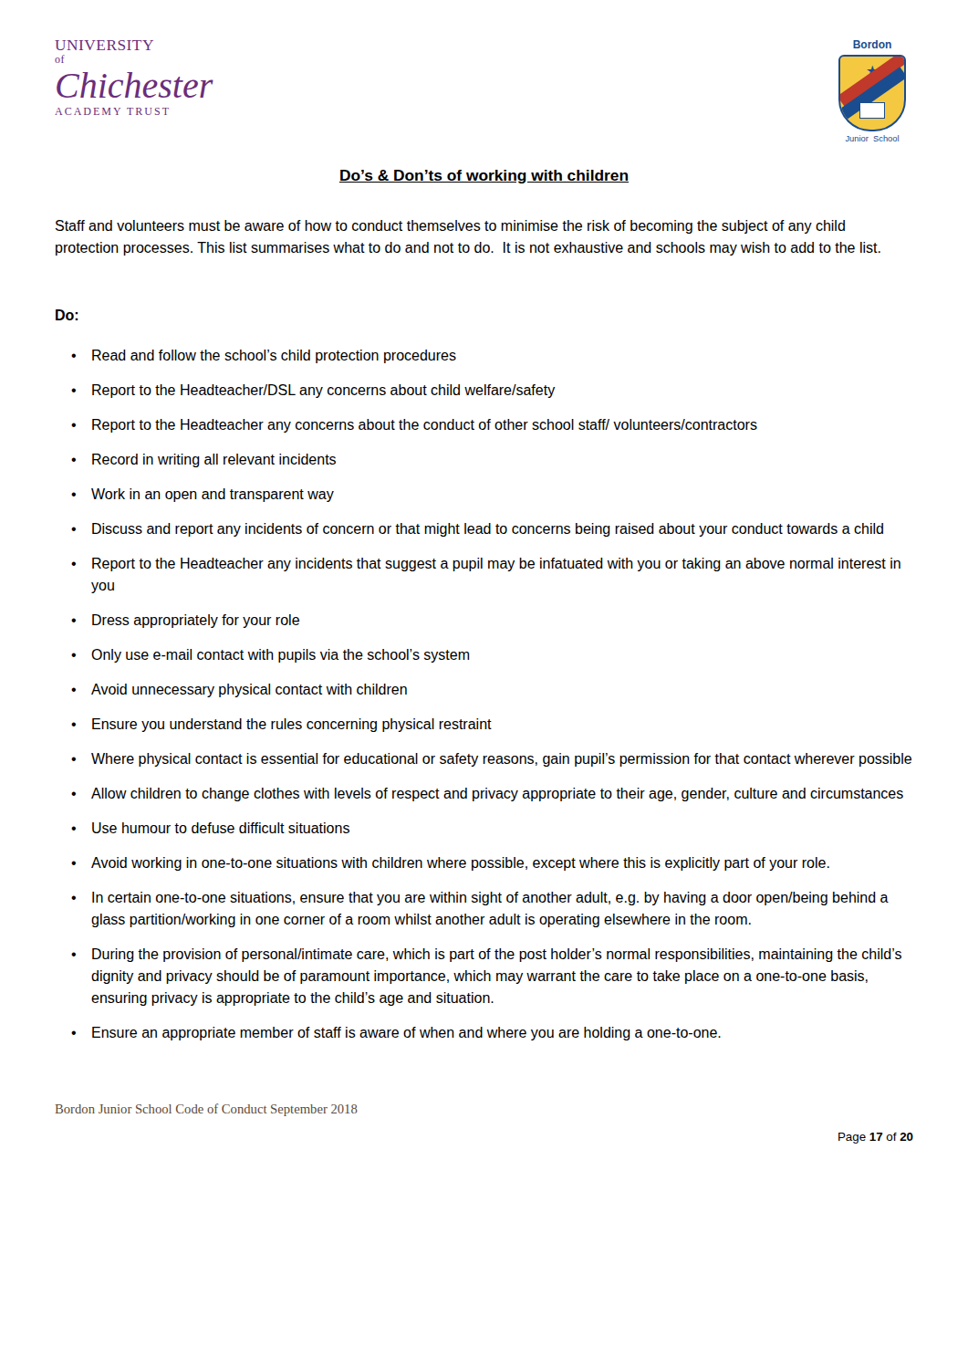UNIVERSITY
of
Chichester
ACADEMY TRUST
Bordon
★
Junior School
Do’s & Don’ts of working with children
Staff and volunteers must be aware of how to conduct themselves to minimise the risk of becoming the subject of any child protection processes. This list summarises what to do and not to do. It is not exhaustive and schools may wish to add to the list.
Do:
Read and follow the school’s child protection procedures
Report to the Headteacher/DSL any concerns about child welfare/safety
Report to the Headteacher any concerns about the conduct of other school staff/ volunteers/contractors
Record in writing all relevant incidents
Work in an open and transparent way
Discuss and report any incidents of concern or that might lead to concerns being raised about your conduct towards a child
Report to the Headteacher any incidents that suggest a pupil may be infatuated with you or taking an above normal interest in you
Dress appropriately for your role
Only use e-mail contact with pupils via the school’s system
Avoid unnecessary physical contact with children
Ensure you understand the rules concerning physical restraint
Where physical contact is essential for educational or safety reasons, gain pupil’s permission for that contact wherever possible
Allow children to change clothes with levels of respect and privacy appropriate to their age, gender, culture and circumstances
Use humour to defuse difficult situations
Avoid working in one-to-one situations with children where possible, except where this is explicitly part of your role.
In certain one-to-one situations, ensure that you are within sight of another adult, e.g. by having a door open/being behind a glass partition/working in one corner of a room whilst another adult is operating elsewhere in the room.
During the provision of personal/intimate care, which is part of the post holder’s normal responsibilities, maintaining the child’s dignity and privacy should be of paramount importance, which may warrant the care to take place on a one-to-one basis, ensuring privacy is appropriate to the child’s age and situation.
Ensure an appropriate member of staff is aware of when and where you are holding a one-to-one.
Bordon Junior School Code of Conduct September 2018
Page 17 of 20